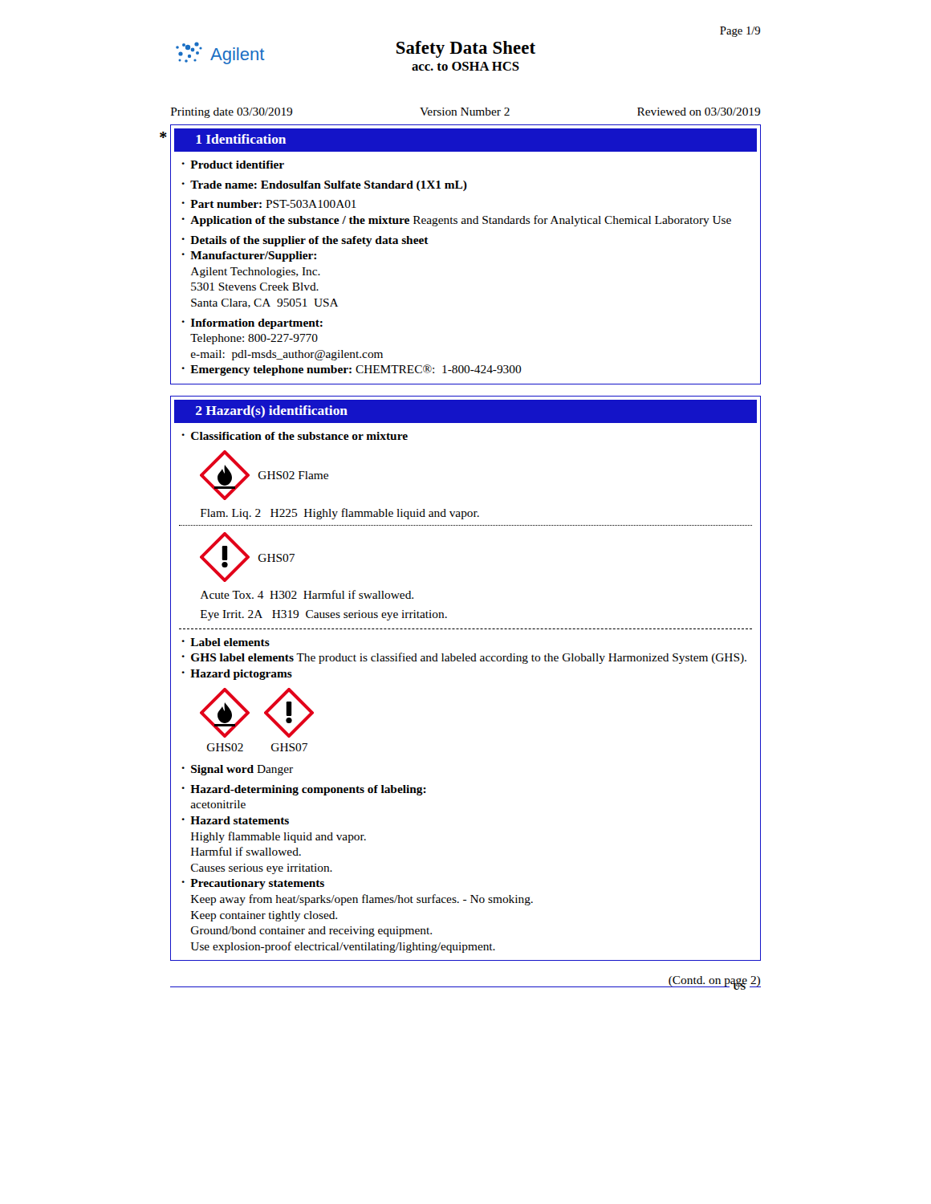Page 1/9
Agilent
Safety Data Sheet
acc. to OSHA HCS
Printing date 03/30/2019
Version Number 2
Reviewed on 03/30/2019
*
1 Identification
Product identifier
Trade name: Endosulfan Sulfate Standard (1X1 mL)
Part number: PST-503A100A01
Application of the substance / the mixture Reagents and Standards for Analytical Chemical Laboratory Use
Details of the supplier of the safety data sheet
Manufacturer/Supplier:
Agilent Technologies, Inc.
5301 Stevens Creek Blvd.
Santa Clara, CA 95051 USA
Information department:
Telephone: 800-227-9770
e-mail: pdl-msds_author@agilent.com
Emergency telephone number: CHEMTREC®: 1-800-424-9300
2 Hazard(s) identification
Classification of the substance or mixture
GHS02 Flame
Flam. Liq. 2 H225 Highly flammable liquid and vapor.
GHS07
Acute Tox. 4 H302 Harmful if swallowed.
Eye Irrit. 2A H319 Causes serious eye irritation.
Label elements
GHS label elements The product is classified and labeled according to the Globally Harmonized System (GHS).
Hazard pictograms
GHS02 GHS07
Signal word Danger
Hazard-determining components of labeling:
acetonitrile
Hazard statements
Highly flammable liquid and vapor.
Harmful if swallowed.
Causes serious eye irritation.
Precautionary statements
Keep away from heat/sparks/open flames/hot surfaces. - No smoking.
Keep container tightly closed.
Ground/bond container and receiving equipment.
Use explosion-proof electrical/ventilating/lighting/equipment.
(Contd. on page 2)
US